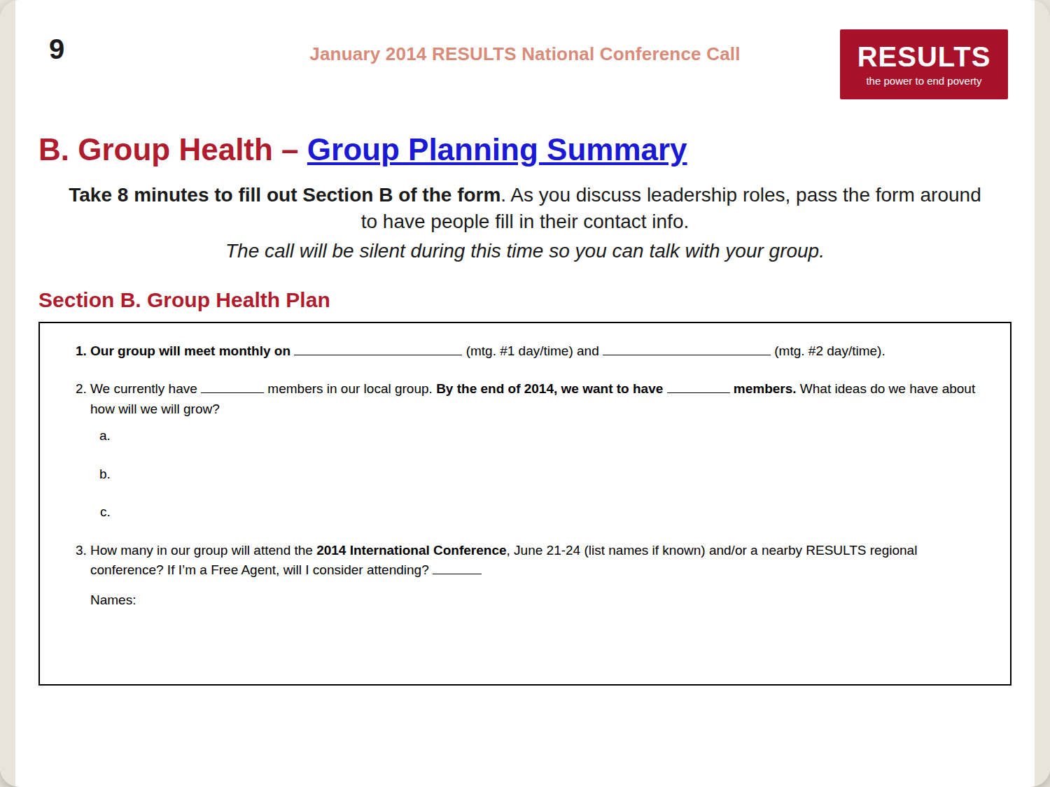9
January 2014 RESULTS National Conference Call
RESULTS
the power to end poverty
B. Group Health – Group Planning Summary
Take 8 minutes to fill out Section B of the form. As you discuss leadership roles, pass the form around to have people fill in their contact info. The call will be silent during this time so you can talk with your group.
Section B. Group Health Plan
Our group will meet monthly on (mtg. #1 day/time) and (mtg. #2 day/time).
We currently have members in our local group. By the end of 2014, we want to have members. What ideas do we have about how will we will grow?
How many in our group will attend the 2014 International Conference, June 21-24 (list names if known) and/or a nearby RESULTS regional conference? If I’m a Free Agent, will I consider attending?
Names: